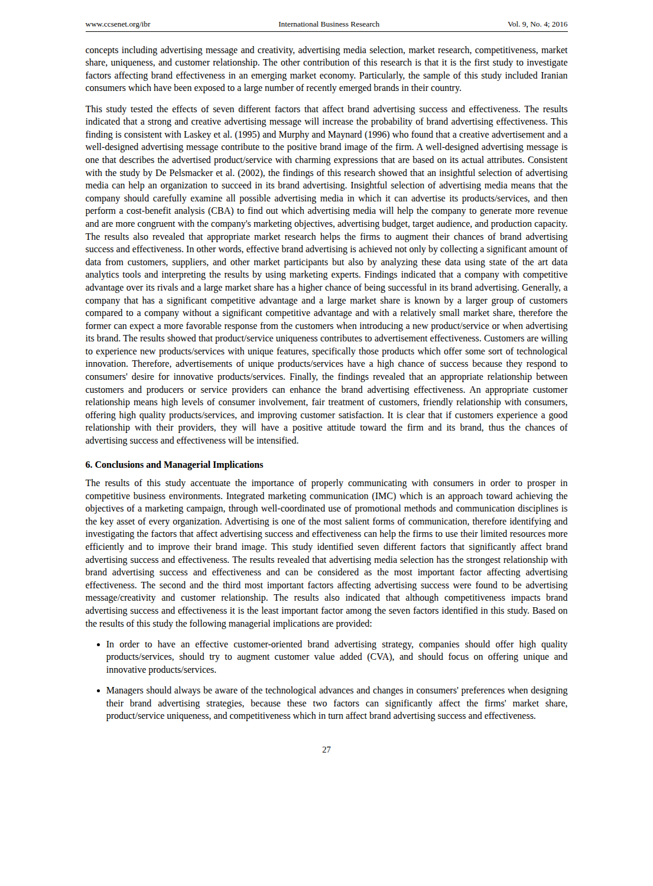www.ccsenet.org/ibr International Business Research Vol. 9, No. 4; 2016
concepts including advertising message and creativity, advertising media selection, market research, competitiveness, market share, uniqueness, and customer relationship. The other contribution of this research is that it is the first study to investigate factors affecting brand effectiveness in an emerging market economy. Particularly, the sample of this study included Iranian consumers which have been exposed to a large number of recently emerged brands in their country.
This study tested the effects of seven different factors that affect brand advertising success and effectiveness. The results indicated that a strong and creative advertising message will increase the probability of brand advertising effectiveness. This finding is consistent with Laskey et al. (1995) and Murphy and Maynard (1996) who found that a creative advertisement and a well-designed advertising message contribute to the positive brand image of the firm. A well-designed advertising message is one that describes the advertised product/service with charming expressions that are based on its actual attributes. Consistent with the study by De Pelsmacker et al. (2002), the findings of this research showed that an insightful selection of advertising media can help an organization to succeed in its brand advertising. Insightful selection of advertising media means that the company should carefully examine all possible advertising media in which it can advertise its products/services, and then perform a cost-benefit analysis (CBA) to find out which advertising media will help the company to generate more revenue and are more congruent with the company's marketing objectives, advertising budget, target audience, and production capacity. The results also revealed that appropriate market research helps the firms to augment their chances of brand advertising success and effectiveness. In other words, effective brand advertising is achieved not only by collecting a significant amount of data from customers, suppliers, and other market participants but also by analyzing these data using state of the art data analytics tools and interpreting the results by using marketing experts. Findings indicated that a company with competitive advantage over its rivals and a large market share has a higher chance of being successful in its brand advertising. Generally, a company that has a significant competitive advantage and a large market share is known by a larger group of customers compared to a company without a significant competitive advantage and with a relatively small market share, therefore the former can expect a more favorable response from the customers when introducing a new product/service or when advertising its brand. The results showed that product/service uniqueness contributes to advertisement effectiveness. Customers are willing to experience new products/services with unique features, specifically those products which offer some sort of technological innovation. Therefore, advertisements of unique products/services have a high chance of success because they respond to consumers' desire for innovative products/services. Finally, the findings revealed that an appropriate relationship between customers and producers or service providers can enhance the brand advertising effectiveness. An appropriate customer relationship means high levels of consumer involvement, fair treatment of customers, friendly relationship with consumers, offering high quality products/services, and improving customer satisfaction. It is clear that if customers experience a good relationship with their providers, they will have a positive attitude toward the firm and its brand, thus the chances of advertising success and effectiveness will be intensified.
6. Conclusions and Managerial Implications
The results of this study accentuate the importance of properly communicating with consumers in order to prosper in competitive business environments. Integrated marketing communication (IMC) which is an approach toward achieving the objectives of a marketing campaign, through well-coordinated use of promotional methods and communication disciplines is the key asset of every organization. Advertising is one of the most salient forms of communication, therefore identifying and investigating the factors that affect advertising success and effectiveness can help the firms to use their limited resources more efficiently and to improve their brand image. This study identified seven different factors that significantly affect brand advertising success and effectiveness. The results revealed that advertising media selection has the strongest relationship with brand advertising success and effectiveness and can be considered as the most important factor affecting advertising effectiveness. The second and the third most important factors affecting advertising success were found to be advertising message/creativity and customer relationship. The results also indicated that although competitiveness impacts brand advertising success and effectiveness it is the least important factor among the seven factors identified in this study. Based on the results of this study the following managerial implications are provided:
In order to have an effective customer-oriented brand advertising strategy, companies should offer high quality products/services, should try to augment customer value added (CVA), and should focus on offering unique and innovative products/services.
Managers should always be aware of the technological advances and changes in consumers' preferences when designing their brand advertising strategies, because these two factors can significantly affect the firms' market share, product/service uniqueness, and competitiveness which in turn affect brand advertising success and effectiveness.
27